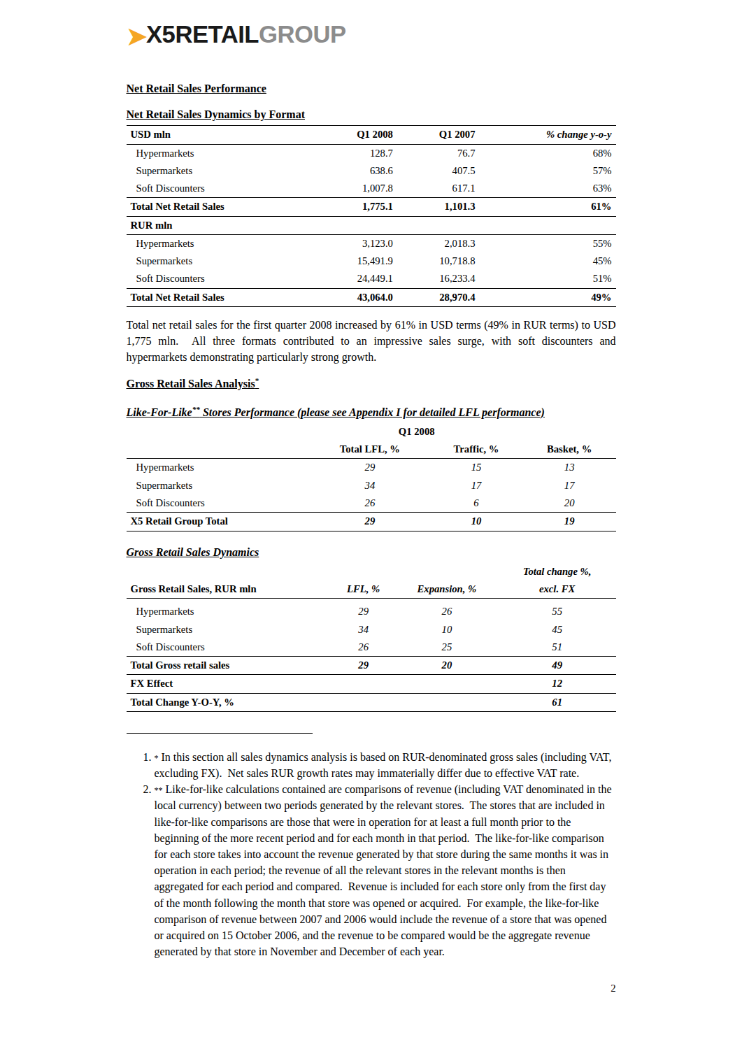➤X5 RETAIL GROUP
Net Retail Sales Performance
Net Retail Sales Dynamics by Format
| USD mln | Q1 2008 | Q1 2007 | % change y-o-y |
| --- | --- | --- | --- |
| Hypermarkets | 128.7 | 76.7 | 68% |
| Supermarkets | 638.6 | 407.5 | 57% |
| Soft Discounters | 1,007.8 | 617.1 | 63% |
| Total Net Retail Sales | 1,775.1 | 1,101.3 | 61% |
| RUR mln | | | |
| Hypermarkets | 3,123.0 | 2,018.3 | 55% |
| Supermarkets | 15,491.9 | 10,718.8 | 45% |
| Soft Discounters | 24,449.1 | 16,233.4 | 51% |
| Total Net Retail Sales | 43,064.0 | 28,970.4 | 49% |
Total net retail sales for the first quarter 2008 increased by 61% in USD terms (49% in RUR terms) to USD 1,775 mln. All three formats contributed to an impressive sales surge, with soft discounters and hypermarkets demonstrating particularly strong growth.
Gross Retail Sales Analysis*
Like-For-Like** Stores Performance (please see Appendix I for detailed LFL performance)
| | Q1 2008 | |
| --- | --- | --- |
| | Total LFL, % | Traffic, % | Basket, % |
| Hypermarkets | 29 | 15 | 13 |
| Supermarkets | 34 | 17 | 17 |
| Soft Discounters | 26 | 6 | 20 |
| X5 Retail Group Total | 29 | 10 | 19 |
Gross Retail Sales Dynamics
| | | | Total change %, |
| --- | --- | --- | --- |
| Gross Retail Sales, RUR mln | LFL, % | Expansion, % | excl. FX |
| Hypermarkets | 29 | 26 | 55 |
| Supermarkets | 34 | 10 | 45 |
| Soft Discounters | 26 | 25 | 51 |
| Total Gross retail sales | 29 | 20 | 49 |
| FX Effect | | | 12 |
| Total Change Y-O-Y, % | | | 61 |
* In this section all sales dynamics analysis is based on RUR-denominated gross sales (including VAT, excluding FX). Net sales RUR growth rates may immaterially differ due to effective VAT rate.
** Like-for-like calculations contained are comparisons of revenue (including VAT denominated in the local currency) between two periods generated by the relevant stores. The stores that are included in like-for-like comparisons are those that were in operation for at least a full month prior to the beginning of the more recent period and for each month in that period. The like-for-like comparison for each store takes into account the revenue generated by that store during the same months it was in operation in each period; the revenue of all the relevant stores in the relevant months is then aggregated for each period and compared. Revenue is included for each store only from the first day of the month following the month that store was opened or acquired. For example, the like-for-like comparison of revenue between 2007 and 2006 would include the revenue of a store that was opened or acquired on 15 October 2006, and the revenue to be compared would be the aggregate revenue generated by that store in November and December of each year.
2